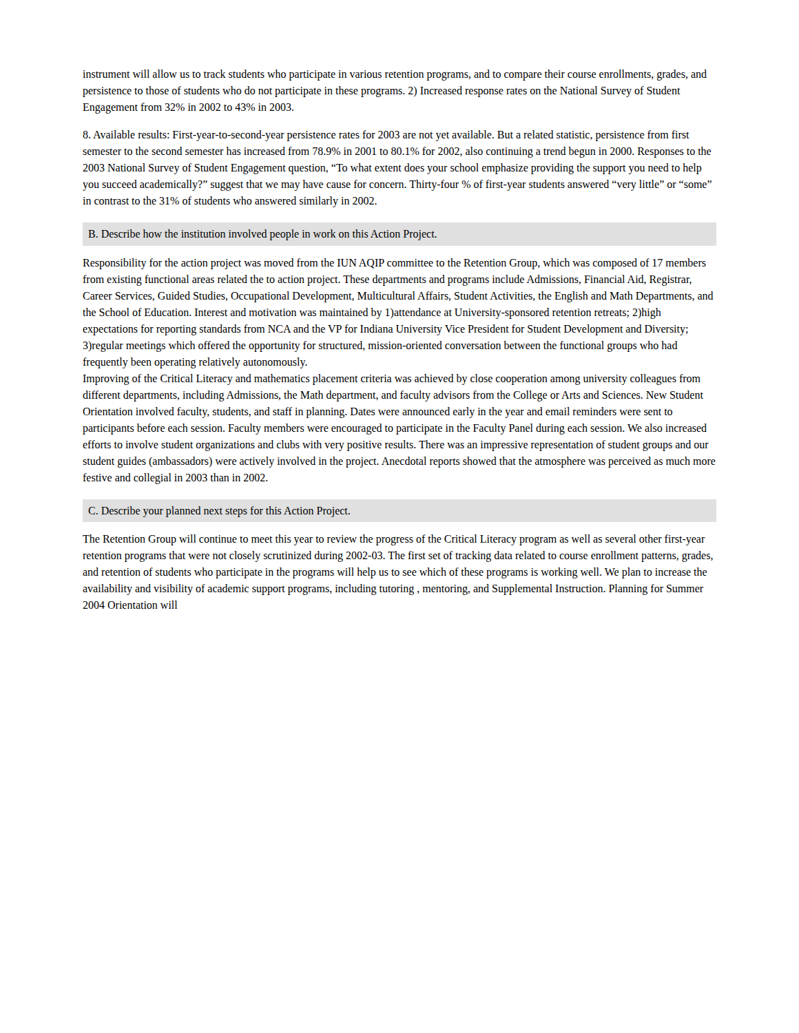instrument will allow us to track students who participate in various retention programs, and to compare their course enrollments, grades, and persistence to those of students who do not participate in these programs. 2) Increased response rates on the National Survey of Student Engagement from 32% in 2002 to 43% in 2003.
8. Available results: First-year-to-second-year persistence rates for 2003 are not yet available. But a related statistic, persistence from first semester to the second semester has increased from 78.9% in 2001 to 80.1% for 2002, also continuing a trend begun in 2000. Responses to the 2003 National Survey of Student Engagement question, “To what extent does your school emphasize providing the support you need to help you succeed academically?” suggest that we may have cause for concern. Thirty-four % of first-year students answered “very little” or “some” in contrast to the 31% of students who answered similarly in 2002.
B. Describe how the institution involved people in work on this Action Project.
Responsibility for the action project was moved from the IUN AQIP committee to the Retention Group, which was composed of 17 members from existing functional areas related the to action project. These departments and programs include Admissions, Financial Aid, Registrar, Career Services, Guided Studies, Occupational Development, Multicultural Affairs, Student Activities, the English and Math Departments, and the School of Education. Interest and motivation was maintained by 1)attendance at University-sponsored retention retreats; 2)high expectations for reporting standards from NCA and the VP for Indiana University Vice President for Student Development and Diversity; 3)regular meetings which offered the opportunity for structured, mission-oriented conversation between the functional groups who had frequently been operating relatively autonomously.
Improving of the Critical Literacy and mathematics placement criteria was achieved by close cooperation among university colleagues from different departments, including Admissions, the Math department, and faculty advisors from the College or Arts and Sciences. New Student Orientation involved faculty, students, and staff in planning. Dates were announced early in the year and email reminders were sent to participants before each session. Faculty members were encouraged to participate in the Faculty Panel during each session. We also increased efforts to involve student organizations and clubs with very positive results. There was an impressive representation of student groups and our student guides (ambassadors) were actively involved in the project. Anecdotal reports showed that the atmosphere was perceived as much more festive and collegial in 2003 than in 2002.
C. Describe your planned next steps for this Action Project.
The Retention Group will continue to meet this year to review the progress of the Critical Literacy program as well as several other first-year retention programs that were not closely scrutinized during 2002-03. The first set of tracking data related to course enrollment patterns, grades, and retention of students who participate in the programs will help us to see which of these programs is working well. We plan to increase the availability and visibility of academic support programs, including tutoring , mentoring, and Supplemental Instruction. Planning for Summer 2004 Orientation will